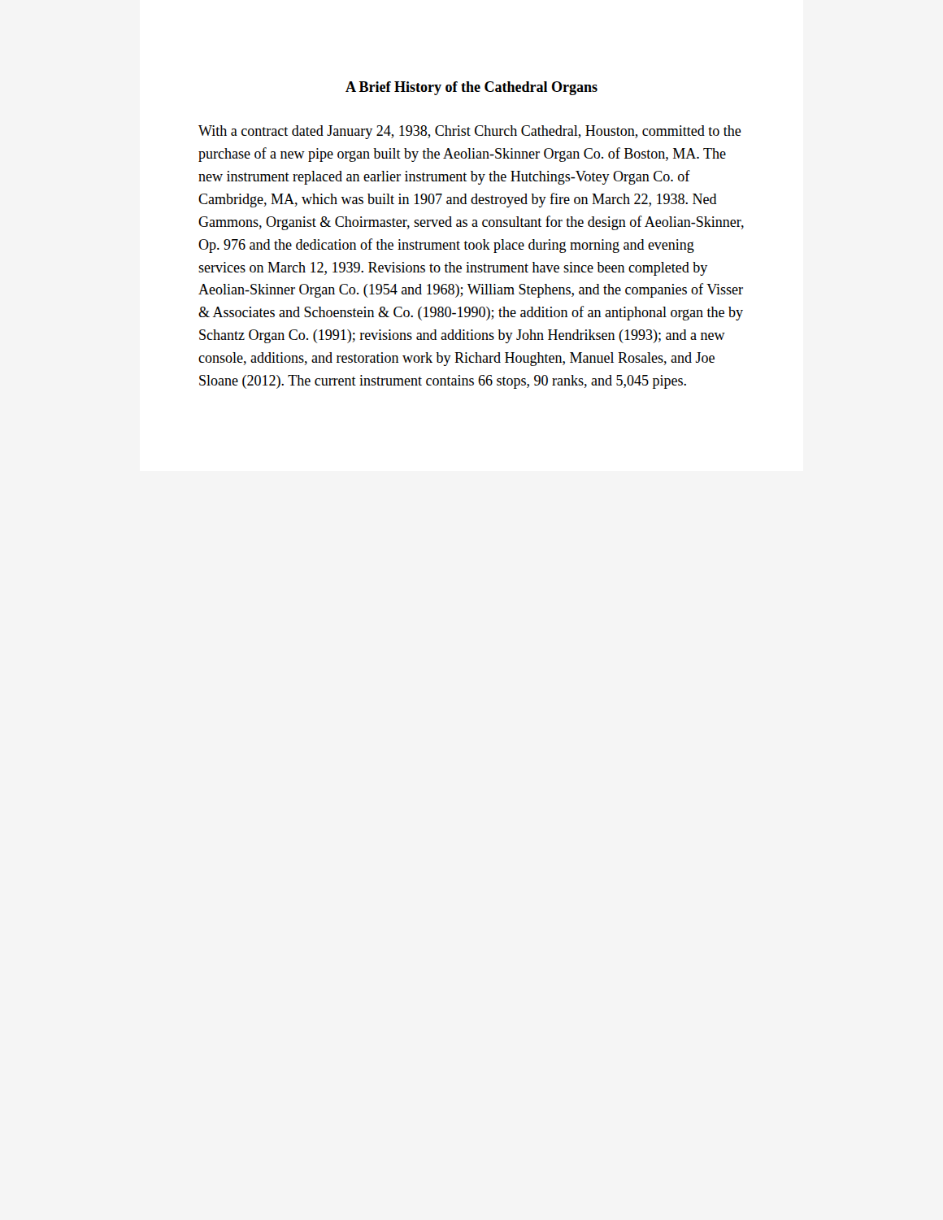A Brief History of the Cathedral Organs
With a contract dated January 24, 1938, Christ Church Cathedral, Houston, committed to the purchase of a new pipe organ built by the Aeolian-Skinner Organ Co. of Boston, MA. The new instrument replaced an earlier instrument by the Hutchings-Votey Organ Co. of Cambridge, MA, which was built in 1907 and destroyed by fire on March 22, 1938. Ned Gammons, Organist & Choirmaster, served as a consultant for the design of Aeolian-Skinner, Op. 976 and the dedication of the instrument took place during morning and evening services on March 12, 1939. Revisions to the instrument have since been completed by Aeolian-Skinner Organ Co. (1954 and 1968); William Stephens, and the companies of Visser & Associates and Schoenstein & Co. (1980-1990); the addition of an antiphonal organ the by Schantz Organ Co. (1991); revisions and additions by John Hendriksen (1993); and a new console, additions, and restoration work by Richard Houghten, Manuel Rosales, and Joe Sloane (2012). The current instrument contains 66 stops, 90 ranks, and 5,045 pipes.